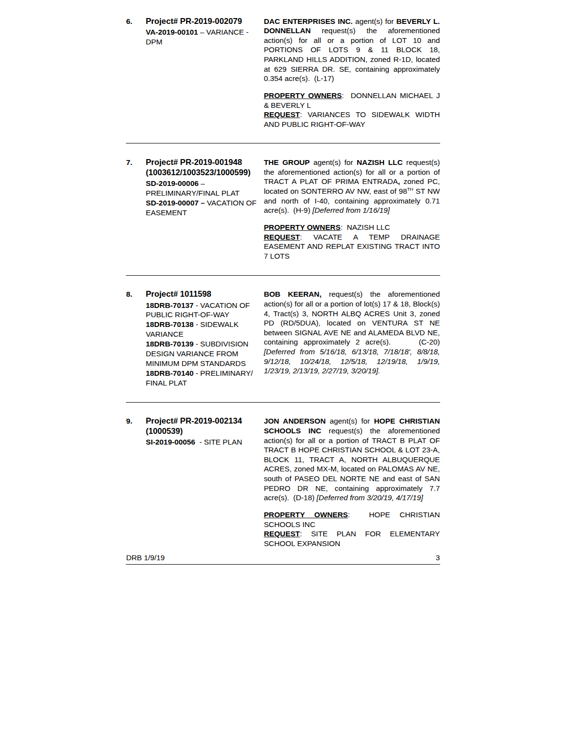| 6. | Project# PR-2019-002079 VA-2019-00101 – VARIANCE - DPM | DAC ENTERPRISES INC. agent(s) for BEVERLY L. DONNELLAN request(s) the aforementioned action(s) for all or a portion of LOT 10 and PORTIONS OF LOTS 9 & 11 BLOCK 18, PARKLAND HILLS ADDITION, zoned R-1D, located at 629 SIERRA DR. SE, containing approximately 0.354 acre(s). (L-17) PROPERTY OWNERS : DONNELLAN MICHAEL J & BEVERLY L REQUEST : VARIANCES TO SIDEWALK WIDTH AND PUBLIC RIGHT-OF-WAY |
| 7. | Project# PR-2019-001948 (1003612/1003523/1000599) SD-2019-00006 – PRELIMINARY/FINAL PLAT SD-2019-00007 – VACATION OF EASEMENT | THE GROUP agent(s) for NAZISH LLC request(s) the aforementioned action(s) for all or a portion of TRACT A PLAT OF PRIMA ENTRADA , zoned PC, located on SONTERRO AV NW, east of 98 TH ST NW and north of I-40, containing approximately 0.71 acre(s). (H-9) [Deferred from 1/16/19] PROPERTY OWNERS : NAZISH LLC REQUEST : VACATE A TEMP DRAINAGE EASEMENT AND REPLAT EXISTING TRACT INTO 7 LOTS |
| 8. | Project# 1011598 18DRB-70137 - VACATION OF PUBLIC RIGHT-OF-WAY 18DRB-70138 - SIDEWALK VARIANCE 18DRB-70139 - SUBDIVISION DESIGN VARIANCE FROM MINIMUM DPM STANDARDS 18DRB-70140 - PRELIMINARY/ FINAL PLAT | BOB KEERAN, request(s) the aforementioned action(s) for all or a portion of lot(s) 17 & 18, Block(s) 4, Tract(s) 3, NORTH ALBQ ACRES Unit 3, zoned PD (RD/5DUA), located on VENTURA ST NE between SIGNAL AVE NE and ALAMEDA BLVD NE, containing approximately 2 acre(s). (C-20) [Deferred from 5/16/18, 6/13/18, 7/18/18', 8/8/18, 9/12/18, 10/24/18, 12/5/18, 12/19/18, 1/9/19, 1/23/19, 2/13/19, 2/27/19, 3/20/19]. |
| 9. | Project# PR-2019-002134 (1000539) SI-2019-00056 - SITE PLAN | JON ANDERSON agent(s) for HOPE CHRISTIAN SCHOOLS INC request(s) the aforementioned action(s) for all or a portion of TRACT B PLAT OF TRACT B HOPE CHRISTIAN SCHOOL & LOT 23-A, BLOCK 11, TRACT A, NORTH ALBUQUERQUE ACRES, zoned MX-M, located on PALOMAS AV NE, south of PASEO DEL NORTE NE and east of SAN PEDRO DR NE, containing approximately 7.7 acre(s). (D-18) [Deferred from 3/20/19, 4/17/19] PROPERTY OWNERS : HOPE CHRISTIAN SCHOOLS INC REQUEST : SITE PLAN FOR ELEMENTARY SCHOOL EXPANSION |
DRB 1/9/19 3